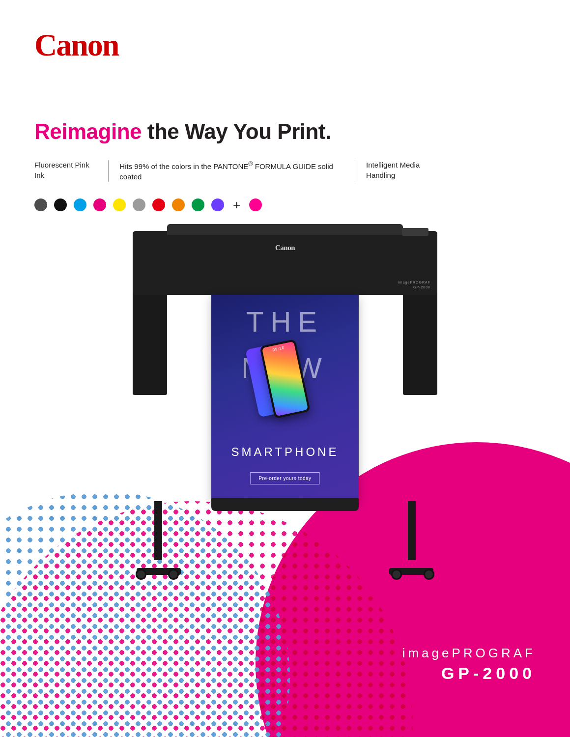Canon
Reimagine the Way You Print.
Fluorescent Pink Ink
Hits 99% of the colors in the PANTONE® FORMULA GUIDE solid coated
Intelligent Media Handling
+
Canon
imagePROGRAF
GP-2000
THE
NEW
09:20
SMARTPHONE
Pre-order yours today
imagePROGRAF
GP-2000